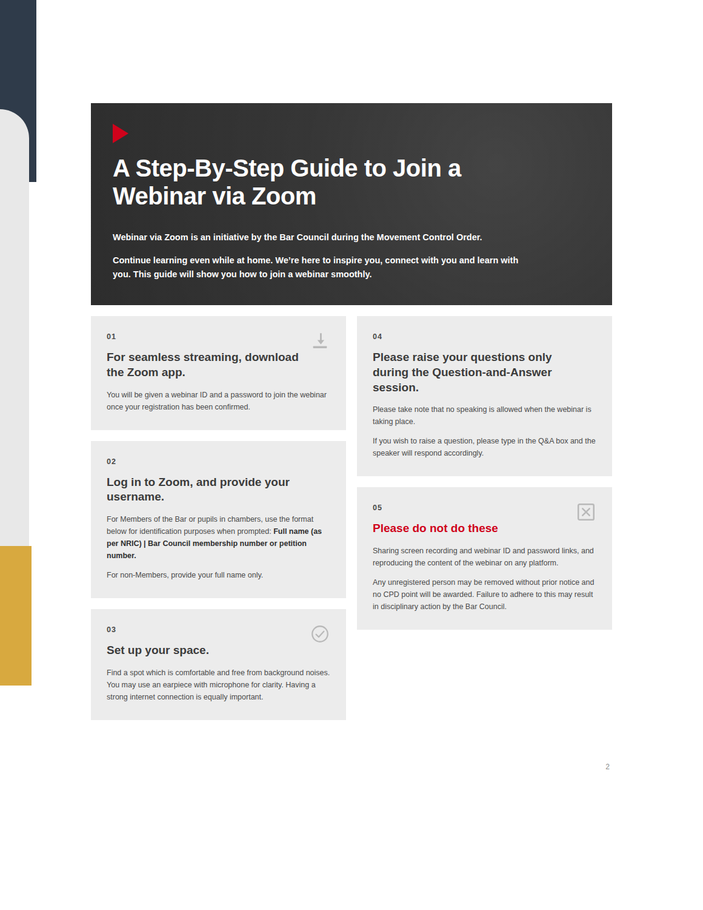A Step-By-Step Guide to Join a Webinar via Zoom
Webinar via Zoom is an initiative by the Bar Council during the Movement Control Order.
Continue learning even while at home. We’re here to inspire you, connect with you and learn with you. This guide will show you how to join a webinar smoothly.
01
For seamless streaming, download the Zoom app.
You will be given a webinar ID and a password to join the webinar once your registration has been confirmed.
02
Log in to Zoom, and provide your username.
For Members of the Bar or pupils in chambers, use the format below for identification purposes when prompted: Full name (as per NRIC) | Bar Council membership number or petition number.
For non-Members, provide your full name only.
03
Set up your space.
Find a spot which is comfortable and free from background noises. You may use an earpiece with microphone for clarity. Having a strong internet connection is equally important.
04
Please raise your questions only during the Question-and-Answer session.
Please take note that no speaking is allowed when the webinar is taking place.
If you wish to raise a question, please type in the Q&A box and the speaker will respond accordingly.
05
Please do not do these
Sharing screen recording and webinar ID and password links, and reproducing the content of the webinar on any platform.
Any unregistered person may be removed without prior notice and no CPD point will be awarded. Failure to adhere to this may result in disciplinary action by the Bar Council.
2